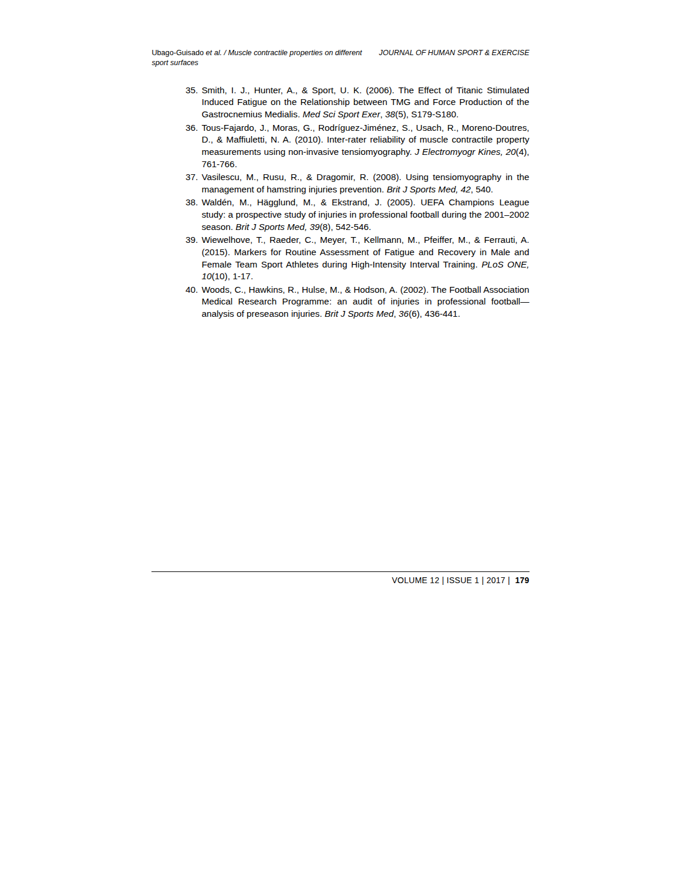Ubago-Guisado et al. / Muscle contractile properties on different sport surfaces
JOURNAL OF HUMAN SPORT & EXERCISE
35. Smith, I. J., Hunter, A., & Sport, U. K. (2006). The Effect of Titanic Stimulated Induced Fatigue on the Relationship between TMG and Force Production of the Gastrocnemius Medialis. Med Sci Sport Exer, 38(5), S179-S180.
36. Tous-Fajardo, J., Moras, G., Rodríguez-Jiménez, S., Usach, R., Moreno-Doutres, D., & Maffiuletti, N. A. (2010). Inter-rater reliability of muscle contractile property measurements using non-invasive tensiomyography. J Electromyogr Kines, 20(4), 761-766.
37. Vasilescu, M., Rusu, R., & Dragomir, R. (2008). Using tensiomyography in the management of hamstring injuries prevention. Brit J Sports Med, 42, 540.
38. Waldén, M., Hägglund, M., & Ekstrand, J. (2005). UEFA Champions League study: a prospective study of injuries in professional football during the 2001–2002 season. Brit J Sports Med, 39(8), 542-546.
39. Wiewelhove, T., Raeder, C., Meyer, T., Kellmann, M., Pfeiffer, M., & Ferrauti, A. (2015). Markers for Routine Assessment of Fatigue and Recovery in Male and Female Team Sport Athletes during High-Intensity Interval Training. PLoS ONE, 10(10), 1-17.
40. Woods, C., Hawkins, R., Hulse, M., & Hodson, A. (2002). The Football Association Medical Research Programme: an audit of injuries in professional football—analysis of preseason injuries. Brit J Sports Med, 36(6), 436-441.
VOLUME 12 | ISSUE 1 | 2017 |179